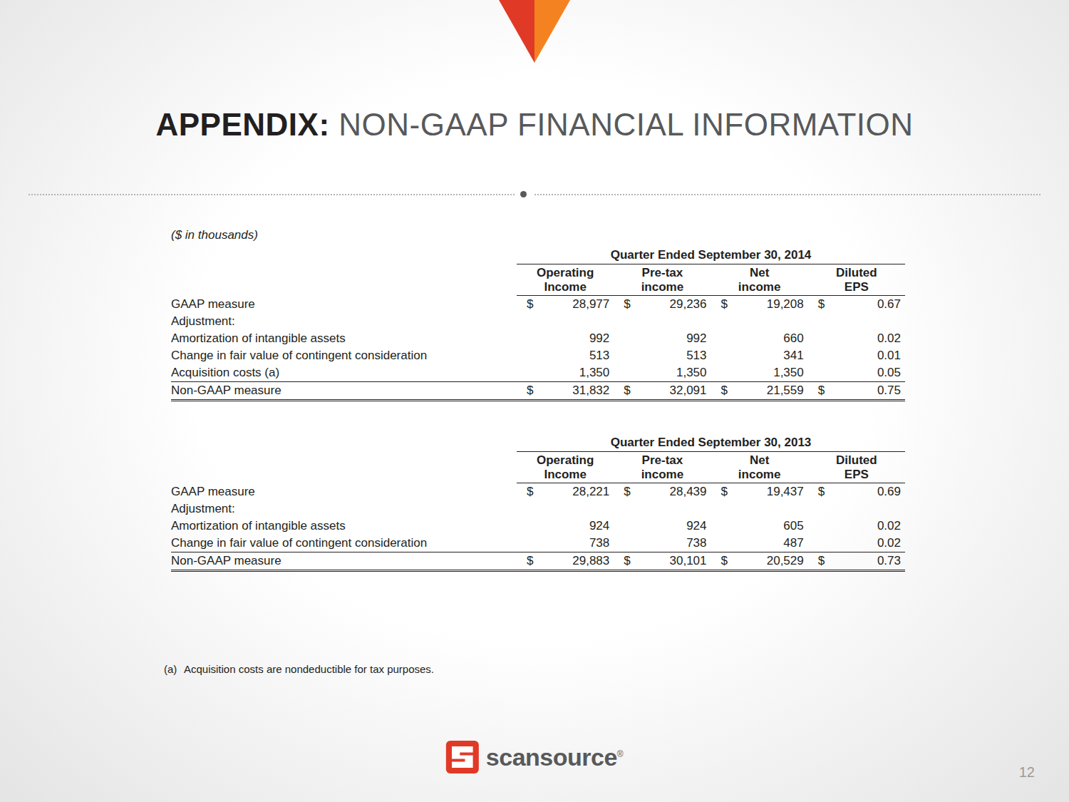APPENDIX: NON-GAAP FINANCIAL INFORMATION
($ in thousands)
| | Quarter Ended September 30, 2014 |
| | Operating Income | Pre-tax income | Net income | Diluted EPS |
| GAAP measure | $ | 28,977 | $ | 29,236 | $ | 19,208 | $ | 0.67 |
| Adjustment: | |
| Amortization of intangible assets | | 992 | | 992 | | 660 | | 0.02 |
| Change in fair value of contingent consideration | | 513 | | 513 | | 341 | | 0.01 |
| Acquisition costs (a) | | 1,350 | | 1,350 | | 1,350 | | 0.05 |
| Non-GAAP measure | $ | 31,832 | $ | 32,091 | $ | 21,559 | $ | 0.75 |
| | Quarter Ended September 30, 2013 |
| | Operating Income | Pre-tax income | Net income | Diluted EPS |
| GAAP measure | $ | 28,221 | $ | 28,439 | $ | 19,437 | $ | 0.69 |
| Adjustment: | |
| Amortization of intangible assets | | 924 | | 924 | | 605 | | 0.02 |
| Change in fair value of contingent consideration | | 738 | | 738 | | 487 | | 0.02 |
| Non-GAAP measure | $ | 29,883 | $ | 30,101 | $ | 20,529 | $ | 0.73 |
(a) Acquisition costs are nondeductible for tax purposes.
scansource®
12